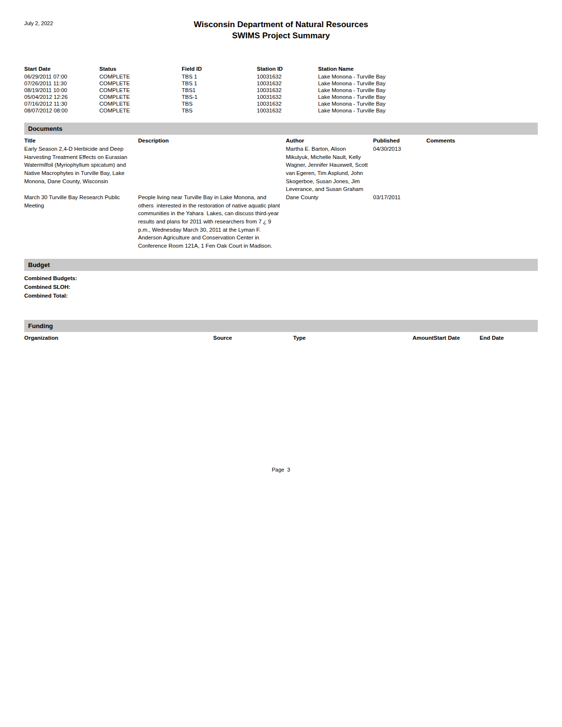July 2, 2022
Wisconsin Department of Natural Resources
SWIMS Project Summary
| Start Date | Status | Field ID | Station ID | Station Name |
| --- | --- | --- | --- | --- |
| 06/29/2011 07:00 | COMPLETE | TBS 1 | 10031632 | Lake Monona - Turville Bay |
| 07/26/2011 11:30 | COMPLETE | TBS 1 | 10031632 | Lake Monona - Turville Bay |
| 08/19/2011 10:00 | COMPLETE | TBS1 | 10031632 | Lake Monona - Turville Bay |
| 05/04/2012 12:26 | COMPLETE | TBS-1 | 10031632 | Lake Monona - Turville Bay |
| 07/16/2012 11:30 | COMPLETE | TBS | 10031632 | Lake Monona - Turville Bay |
| 08/07/2012 08:00 | COMPLETE | TBS | 10031632 | Lake Monona - Turville Bay |
Documents
| Title | Description | Author | Published | Comments |
| --- | --- | --- | --- | --- |
| Early Season 2,4-D Herbicide and Deep Harvesting Treatment Effects on Eurasian Watermilfoil (Myriophyllum spicatum) and Native Macrophytes in Turville Bay, Lake Monona, Dane County, Wisconsin | | Martha E. Barton, Alison Mikulyuk, Michelle Nault, Kelly Wagner, Jennifer Hauxwell, Scott van Egeren, Tim Asplund, John Skogerboe, Susan Jones, Jim Leverance, and Susan Graham | 04/30/2013 | |
| March 30 Turville Bay Research Public Meeting | People living near Turville Bay in Lake Monona, and others interested in the restoration of native aquatic plant communities in the Yahara Lakes, can discuss third-year results and plans for 2011 with researchers from 7 ¿ 9 p.m., Wednesday March 30, 2011 at the Lyman F. Anderson Agriculture and Conservation Center in Conference Room 121A, 1 Fen Oak Court in Madison. | Dane County | 03/17/2011 | |
Budget
Combined Budgets:
Combined SLOH:
Combined Total:
Funding
| Organization | Source | Type | Amount | Start Date | End Date |
| --- | --- | --- | --- | --- | --- |
Page 3